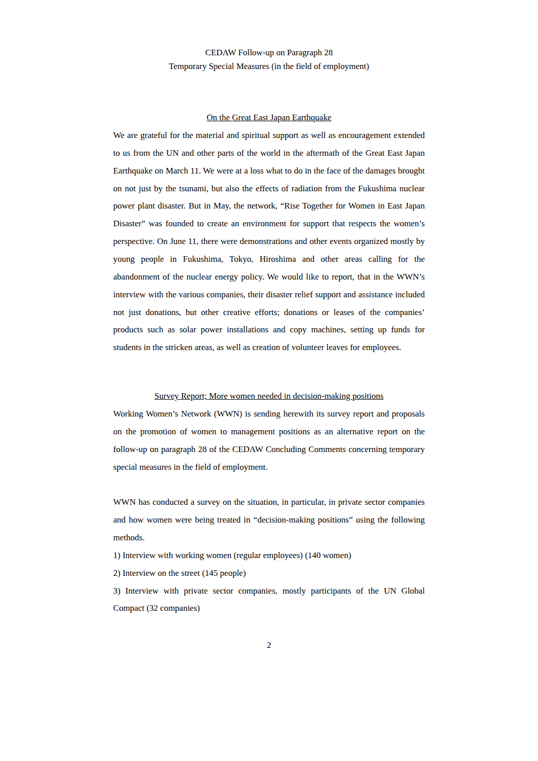CEDAW Follow-up on Paragraph 28
Temporary Special Measures (in the field of employment)
On the Great East Japan Earthquake
We are grateful for the material and spiritual support as well as encouragement extended to us from the UN and other parts of the world in the aftermath of the Great East Japan Earthquake on March 11. We were at a loss what to do in the face of the damages brought on not just by the tsunami, but also the effects of radiation from the Fukushima nuclear power plant disaster. But in May, the network, “Rise Together for Women in East Japan Disaster” was founded to create an environment for support that respects the women’s perspective. On June 11, there were demonstrations and other events organized mostly by young people in Fukushima, Tokyo, Hiroshima and other areas calling for the abandonment of the nuclear energy policy. We would like to report, that in the WWN’s interview with the various companies, their disaster relief support and assistance included not just donations, but other creative efforts; donations or leases of the companies’ products such as solar power installations and copy machines, setting up funds for students in the stricken areas, as well as creation of volunteer leaves for employees.
Survey Report; More women needed in decision-making positions
Working Women’s Network (WWN) is sending herewith its survey report and proposals on the promotion of women to management positions as an alternative report on the follow-up on paragraph 28 of the CEDAW Concluding Comments concerning temporary special measures in the field of employment.
WWN has conducted a survey on the situation, in particular, in private sector companies and how women were being treated in “decision-making positions” using the following methods.
1) Interview with working women (regular employees) (140 women)
2) Interview on the street (145 people)
3) Interview with private sector companies, mostly participants of the UN Global Compact (32 companies)
2